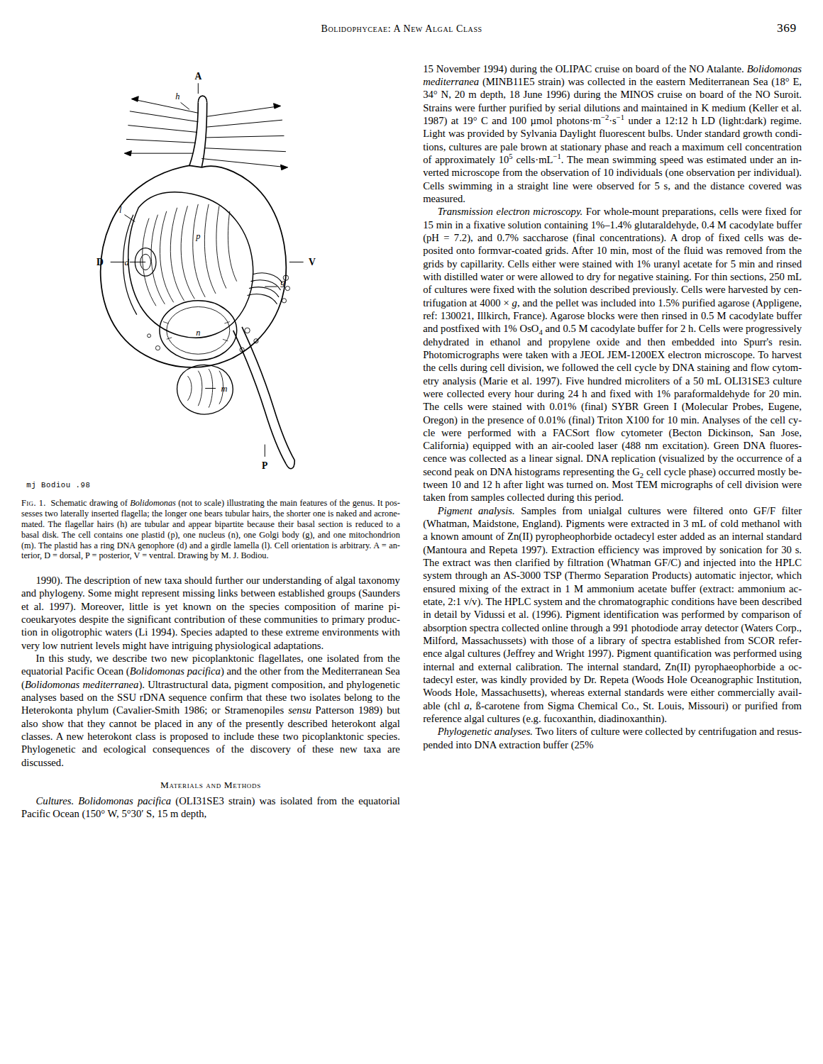Bolidophyceae: A New Algal Class
369
A h l p D d g V n m P
mj Bodiou .98
Fig. 1. Schematic drawing of Bolidomonas (not to scale) illustrating the main features of the genus. It possesses two laterally inserted flagella; the longer one bears tubular hairs, the shorter one is naked and acronemated. The flagellar hairs (h) are tubular and appear bipartite because their basal section is reduced to a basal disk. The cell contains one plastid (p), one nucleus (n), one Golgi body (g), and one mitochondrion (m). The plastid has a ring DNA genophore (d) and a girdle lamella (l). Cell orientation is arbitrary. A = anterior, D = dorsal, P = posterior, V = ventral. Drawing by M. J. Bodiou.
1990). The description of new taxa should further our understanding of algal taxonomy and phylogeny. Some might represent missing links between established groups (Saunders et al. 1997). Moreover, little is yet known on the species composition of marine picoeukaryotes despite the significant contribution of these communities to primary production in oligotrophic waters (Li 1994). Species adapted to these extreme environments with very low nutrient levels might have intriguing physiological adaptations.
In this study, we describe two new picoplanktonic flagellates, one isolated from the equatorial Pacific Ocean (Bolidomonas pacifica) and the other from the Mediterranean Sea (Bolidomonas mediterranea). Ultrastructural data, pigment composition, and phylogenetic analyses based on the SSU rDNA sequence confirm that these two isolates belong to the Heterokonta phylum (Cavalier-Smith 1986; or Stramenopiles sensu Patterson 1989) but also show that they cannot be placed in any of the presently described heterokont algal classes. A new heterokont class is proposed to include these two picoplanktonic species. Phylogenetic and ecological consequences of the discovery of these new taxa are discussed.
Materials and Methods
Cultures. Bolidomonas pacifica (OLI31SE3 strain) was isolated from the equatorial Pacific Ocean (150° W, 5°30′ S, 15 m depth,
15 November 1994) during the OLIPAC cruise on board of the NO Atalante. Bolidomonas mediterranea (MINB11E5 strain) was collected in the eastern Mediterranean Sea (18° E, 34° N, 20 m depth, 18 June 1996) during the MINOS cruise on board of the NO Suroit. Strains were further purified by serial dilutions and maintained in K medium (Keller et al. 1987) at 19° C and 100 µmol photons·m−2·s−1 under a 12:12 h LD (light:dark) regime. Light was provided by Sylvania Daylight fluorescent bulbs. Under standard growth conditions, cultures are pale brown at stationary phase and reach a maximum cell concentration of approximately 105 cells·mL−1. The mean swimming speed was estimated under an inverted microscope from the observation of 10 individuals (one observation per individual). Cells swimming in a straight line were observed for 5 s, and the distance covered was measured.
Transmission electron microscopy. For whole-mount preparations, cells were fixed for 15 min in a fixative solution containing 1%–1.4% glutaraldehyde, 0.4 M cacodylate buffer (pH = 7.2), and 0.7% saccharose (final concentrations). A drop of fixed cells was deposited onto formvar-coated grids. After 10 min, most of the fluid was removed from the grids by capillarity. Cells either were stained with 1% uranyl acetate for 5 min and rinsed with distilled water or were allowed to dry for negative staining. For thin sections, 250 mL of cultures were fixed with the solution described previously. Cells were harvested by centrifugation at 4000 × g, and the pellet was included into 1.5% purified agarose (Appligene, ref: 130021, Illkirch, France). Agarose blocks were then rinsed in 0.5 M cacodylate buffer and postfixed with 1% OsO4 and 0.5 M cacodylate buffer for 2 h. Cells were progressively dehydrated in ethanol and propylene oxide and then embedded into Spurr's resin. Photomicrographs were taken with a JEOL JEM-1200EX electron microscope. To harvest the cells during cell division, we followed the cell cycle by DNA staining and flow cytometry analysis (Marie et al. 1997). Five hundred microliters of a 50 mL OLI31SE3 culture were collected every hour during 24 h and fixed with 1% paraformaldehyde for 20 min. The cells were stained with 0.01% (final) SYBR Green I (Molecular Probes, Eugene, Oregon) in the presence of 0.01% (final) Triton X100 for 10 min. Analyses of the cell cycle were performed with a FACSort flow cytometer (Becton Dickinson, San Jose, California) equipped with an air-cooled laser (488 nm excitation). Green DNA fluorescence was collected as a linear signal. DNA replication (visualized by the occurrence of a second peak on DNA histograms representing the G2 cell cycle phase) occurred mostly between 10 and 12 h after light was turned on. Most TEM micrographs of cell division were taken from samples collected during this period.
Pigment analysis. Samples from unialgal cultures were filtered onto GF/F filter (Whatman, Maidstone, England). Pigments were extracted in 3 mL of cold methanol with a known amount of Zn(II) pyropheophorbide octadecyl ester added as an internal standard (Mantoura and Repeta 1997). Extraction efficiency was improved by sonication for 30 s. The extract was then clarified by filtration (Whatman GF/C) and injected into the HPLC system through an AS-3000 TSP (Thermo Separation Products) automatic injector, which ensured mixing of the extract in 1 M ammonium acetate buffer (extract: ammonium acetate, 2:1 v/v). The HPLC system and the chromatographic conditions have been described in detail by Vidussi et al. (1996). Pigment identification was performed by comparison of absorption spectra collected online through a 991 photodiode array detector (Waters Corp., Milford, Massachussets) with those of a library of spectra established from SCOR reference algal cultures (Jeffrey and Wright 1997). Pigment quantification was performed using internal and external calibration. The internal standard, Zn(II) pyrophaeophorbide a octadecyl ester, was kindly provided by Dr. Repeta (Woods Hole Oceanographic Institution, Woods Hole, Massachusetts), whereas external standards were either commercially available (chl a, ß-carotene from Sigma Chemical Co., St. Louis, Missouri) or purified from reference algal cultures (e.g. fucoxanthin, diadinoxanthin).
Phylogenetic analyses. Two liters of culture were collected by centrifugation and resuspended into DNA extraction buffer (25%